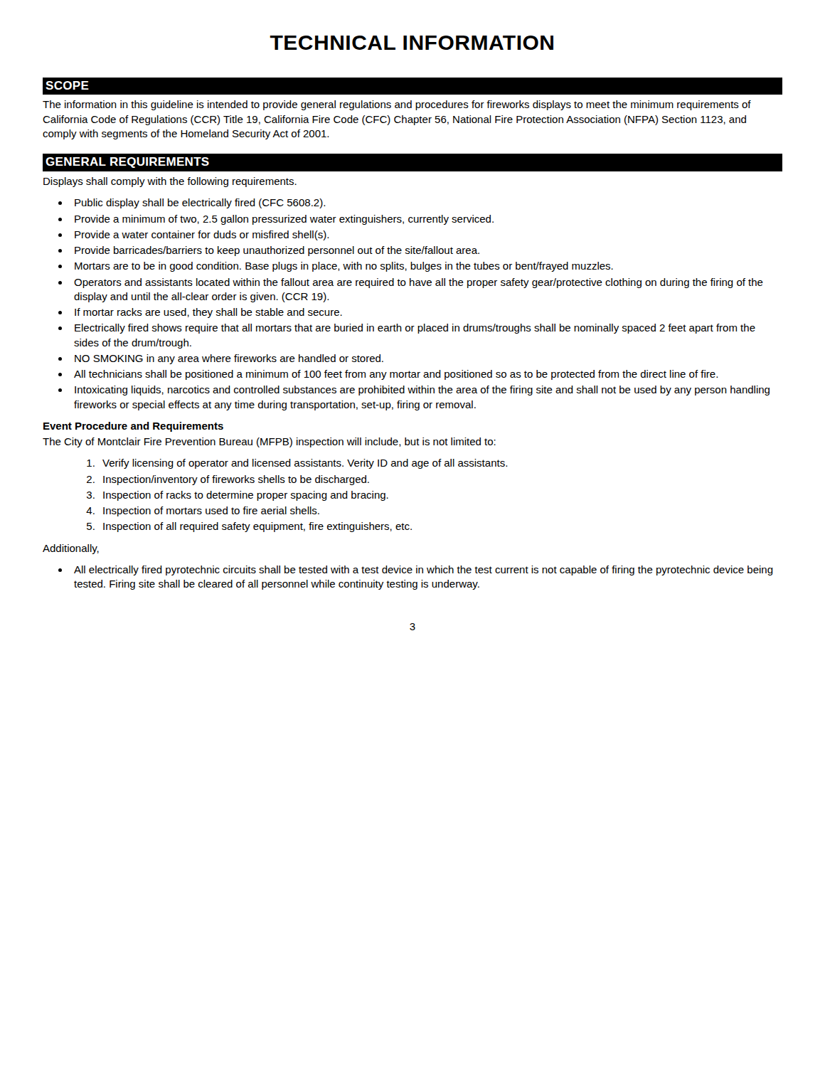TECHNICAL INFORMATION
SCOPE
The information in this guideline is intended to provide general regulations and procedures for fireworks displays to meet the minimum requirements of California Code of Regulations (CCR) Title 19, California Fire Code (CFC) Chapter 56, National Fire Protection Association (NFPA) Section 1123, and comply with segments of the Homeland Security Act of 2001.
GENERAL REQUIREMENTS
Displays shall comply with the following requirements.
Public display shall be electrically fired (CFC 5608.2).
Provide a minimum of two, 2.5 gallon pressurized water extinguishers, currently serviced.
Provide a water container for duds or misfired shell(s).
Provide barricades/barriers to keep unauthorized personnel out of the site/fallout area.
Mortars are to be in good condition. Base plugs in place, with no splits, bulges in the tubes or bent/frayed muzzles.
Operators and assistants located within the fallout area are required to have all the proper safety gear/protective clothing on during the firing of the display and until the all-clear order is given. (CCR 19).
If mortar racks are used, they shall be stable and secure.
Electrically fired shows require that all mortars that are buried in earth or placed in drums/troughs shall be nominally spaced 2 feet apart from the sides of the drum/trough.
NO SMOKING in any area where fireworks are handled or stored.
All technicians shall be positioned a minimum of 100 feet from any mortar and positioned so as to be protected from the direct line of fire.
Intoxicating liquids, narcotics and controlled substances are prohibited within the area of the firing site and shall not be used by any person handling fireworks or special effects at any time during transportation, set-up, firing or removal.
Event Procedure and Requirements
The City of Montclair Fire Prevention Bureau (MFPB) inspection will include, but is not limited to:
Verify licensing of operator and licensed assistants. Verity ID and age of all assistants.
Inspection/inventory of fireworks shells to be discharged.
Inspection of racks to determine proper spacing and bracing.
Inspection of mortars used to fire aerial shells.
Inspection of all required safety equipment, fire extinguishers, etc.
Additionally,
All electrically fired pyrotechnic circuits shall be tested with a test device in which the test current is not capable of firing the pyrotechnic device being tested. Firing site shall be cleared of all personnel while continuity testing is underway.
3